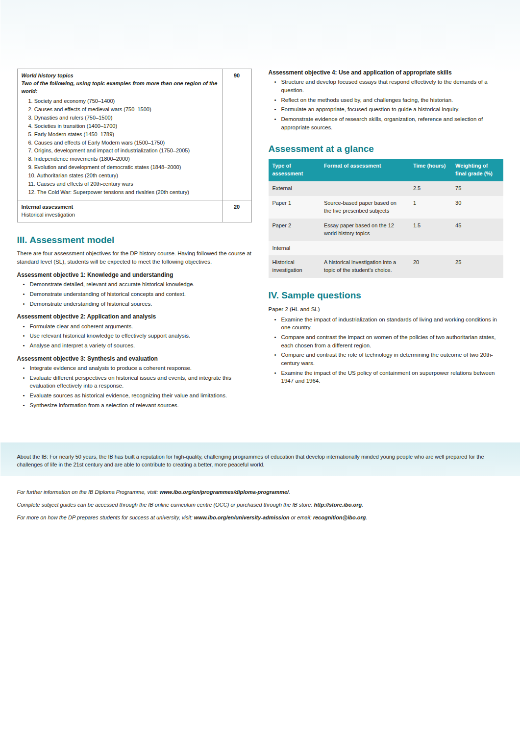| World history topics Two of the following, using topic examples from more than one region of the world: 1. Society and economy (750–1400) 2. Causes and effects of medieval wars (750–1500) 3. Dynasties and rulers (750–1500) 4. Societies in transition (1400–1700) 5. Early Modern states (1450–1789) 6. Causes and effects of Early Modern wars (1500–1750) 7. Origins, development and impact of industrialization (1750–2005) 8. Independence movements (1800–2000) 9. Evolution and development of democratic states (1848–2000) 10. Authoritarian states (20th century) 11. Causes and effects of 20th-century wars 12. The Cold War: Superpower tensions and rivalries (20th century) | 90 |
| Internal assessment Historical investigation | 20 |
III. Assessment model
There are four assessment objectives for the DP history course. Having followed the course at standard level (SL), students will be expected to meet the following objectives.
Assessment objective 1: Knowledge and understanding
Demonstrate detailed, relevant and accurate historical knowledge.
Demonstrate understanding of historical concepts and context.
Demonstrate understanding of historical sources.
Assessment objective 2: Application and analysis
Formulate clear and coherent arguments.
Use relevant historical knowledge to effectively support analysis.
Analyse and interpret a variety of sources.
Assessment objective 3: Synthesis and evaluation
Integrate evidence and analysis to produce a coherent response.
Evaluate different perspectives on historical issues and events, and integrate this evaluation effectively into a response.
Evaluate sources as historical evidence, recognizing their value and limitations.
Synthesize information from a selection of relevant sources.
Assessment objective 4: Use and application of appropriate skills
Structure and develop focused essays that respond effectively to the demands of a question.
Reflect on the methods used by, and challenges facing, the historian.
Formulate an appropriate, focused question to guide a historical inquiry.
Demonstrate evidence of research skills, organization, reference and selection of appropriate sources.
Assessment at a glance
| Type of assessment | Format of assessment | Time (hours) | Weighting of final grade (%) |
| --- | --- | --- | --- |
| External | | 2.5 | 75 |
| Paper 1 | Source-based paper based on the five prescribed subjects | 1 | 30 |
| Paper 2 | Essay paper based on the 12 world history topics | 1.5 | 45 |
| Internal | | | |
| Historical investigation | A historical investigation into a topic of the student’s choice. | 20 | 25 |
IV. Sample questions
Paper 2 (HL and SL)
Examine the impact of industrialization on standards of living and working conditions in one country.
Compare and contrast the impact on women of the policies of two authoritarian states, each chosen from a different region.
Compare and contrast the role of technology in determining the outcome of two 20th-century wars.
Examine the impact of the US policy of containment on superpower relations between 1947 and 1964.
About the IB: For nearly 50 years, the IB has built a reputation for high-quality, challenging programmes of education that develop internationally minded young people who are well prepared for the challenges of life in the 21st century and are able to contribute to creating a better, more peaceful world.
For further information on the IB Diploma Programme, visit: www.ibo.org/en/programmes/diploma-programme/.
Complete subject guides can be accessed through the IB online curriculum centre (OCC) or purchased through the IB store: http://store.ibo.org.
For more on how the DP prepares students for success at university, visit: www.ibo.org/en/university-admission or email: recognition@ibo.org.